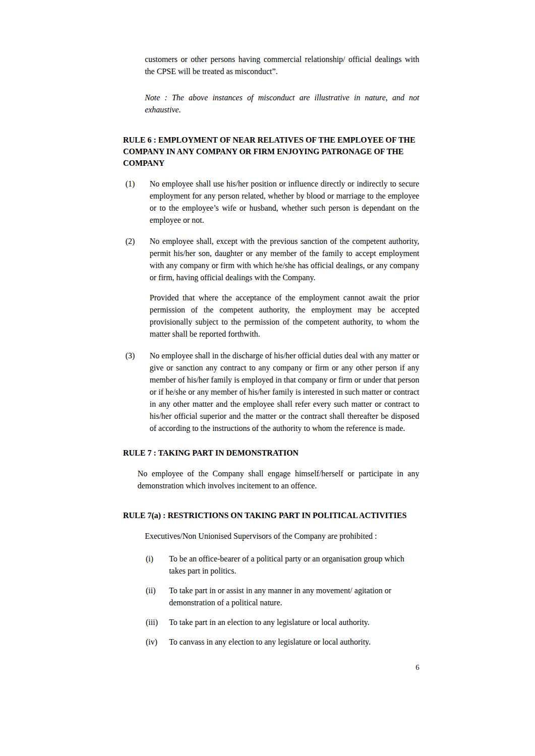customers or other persons having commercial relationship/ official dealings with the CPSE will be treated as misconduct”.
Note : The above instances of misconduct are illustrative in nature, and not exhaustive.
RULE 6 : EMPLOYMENT OF NEAR RELATIVES OF THE EMPLOYEE OF THE COMPANY IN ANY COMPANY OR FIRM ENJOYING PATRONAGE OF THE COMPANY
(1) No employee shall use his/her position or influence directly or indirectly to secure employment for any person related, whether by blood or marriage to the employee or to the employee’s wife or husband, whether such person is dependant on the employee or not.
(2)
No employee shall, except with the previous sanction of the competent authority, permit his/her son, daughter or any member of the family to accept employment with any company or firm with which he/she has official dealings, or any company or firm, having official dealings with the Company.
Provided that where the acceptance of the employment cannot await the prior permission of the competent authority, the employment may be accepted provisionally subject to the permission of the competent authority, to whom the matter shall be reported forthwith.
(3) No employee shall in the discharge of his/her official duties deal with any matter or give or sanction any contract to any company or firm or any other person if any member of his/her family is employed in that company or firm or under that person or if he/she or any member of his/her family is interested in such matter or contract in any other matter and the employee shall refer every such matter or contract to his/her official superior and the matter or the contract shall thereafter be disposed of according to the instructions of the authority to whom the reference is made.
RULE 7 : TAKING PART IN DEMONSTRATION
No employee of the Company shall engage himself/herself or participate in any demonstration which involves incitement to an offence.
RULE 7(a) : RESTRICTIONS ON TAKING PART IN POLITICAL ACTIVITIES
Executives/Non Unionised Supervisors of the Company are prohibited :
(i) To be an office-bearer of a political party or an organisation group which takes part in politics.
(ii) To take part in or assist in any manner in any movement/ agitation or demonstration of a political nature.
(iii) To take part in an election to any legislature or local authority.
(iv) To canvass in any election to any legislature or local authority.
6